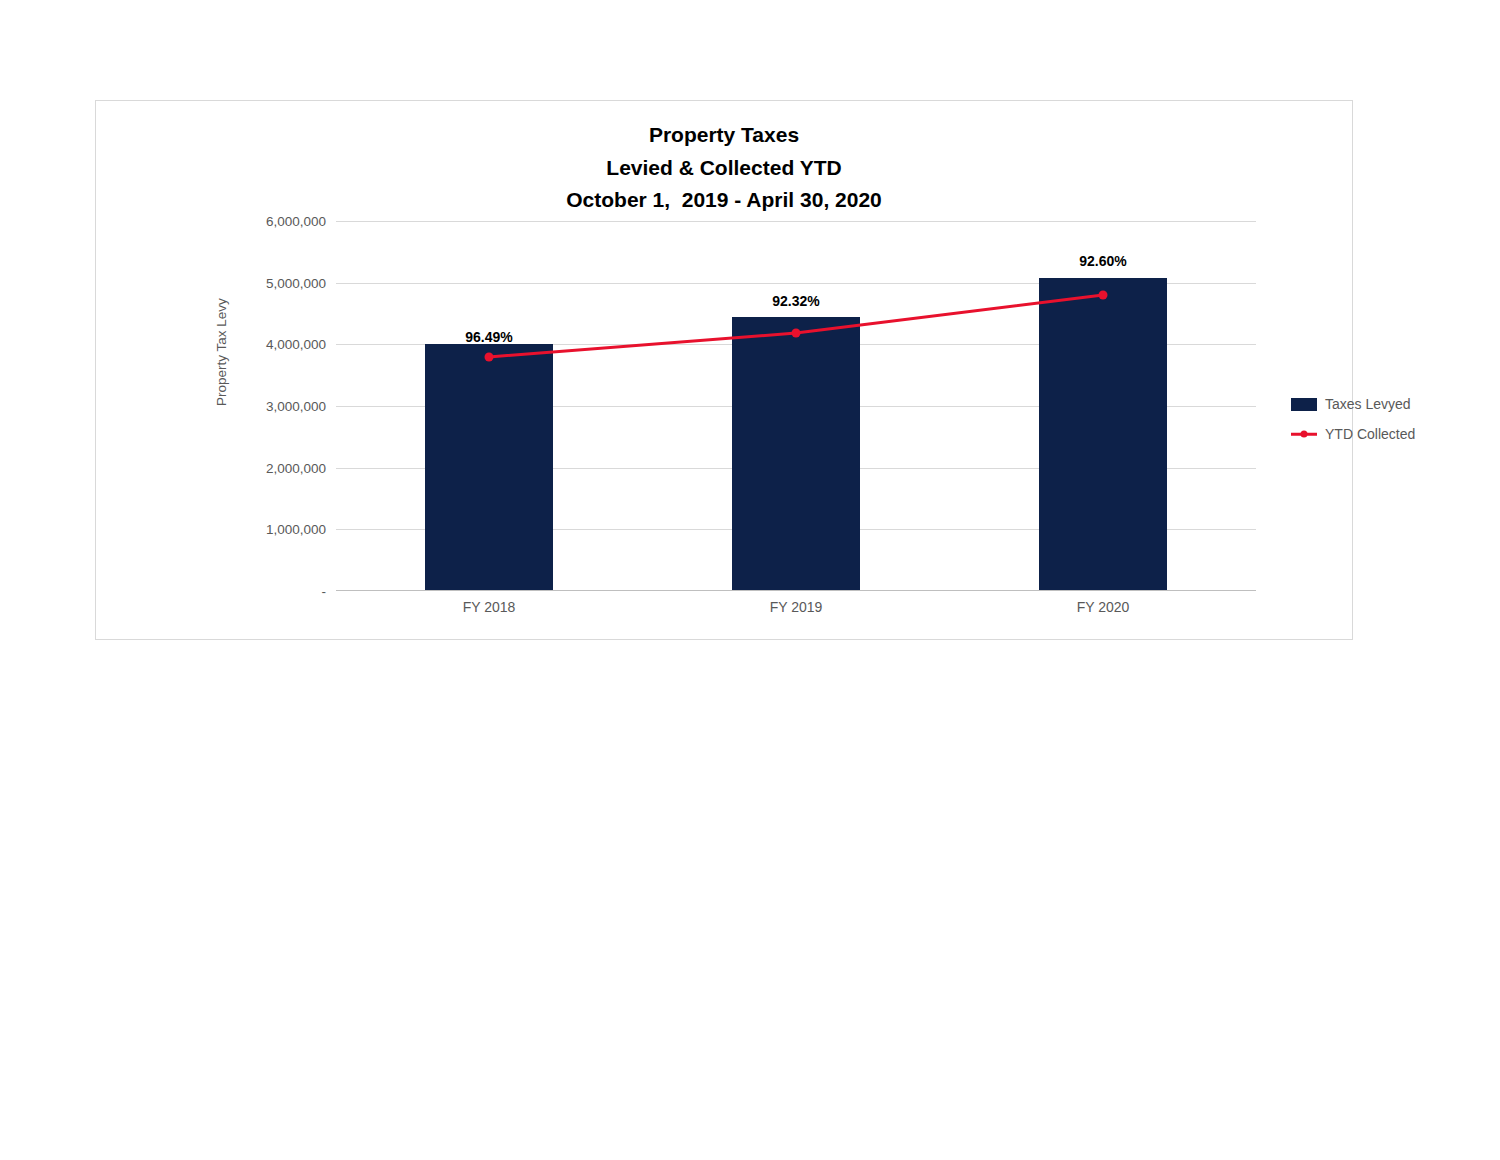Property Taxes
Levied & Collected YTD
October 1, 2019 - April 30, 2020
Property Tax Levy
6,000,000 5,000,000 4,000,000 3,000,000 2,000,000 1,000,000 -
scale: 370px = 6,000,000 => 1 unit = 0.00006167 px
96.49%
92.32%
92.60%
FY 2018 FY 2019 FY 2020
Taxes Levyed
YTD Collected